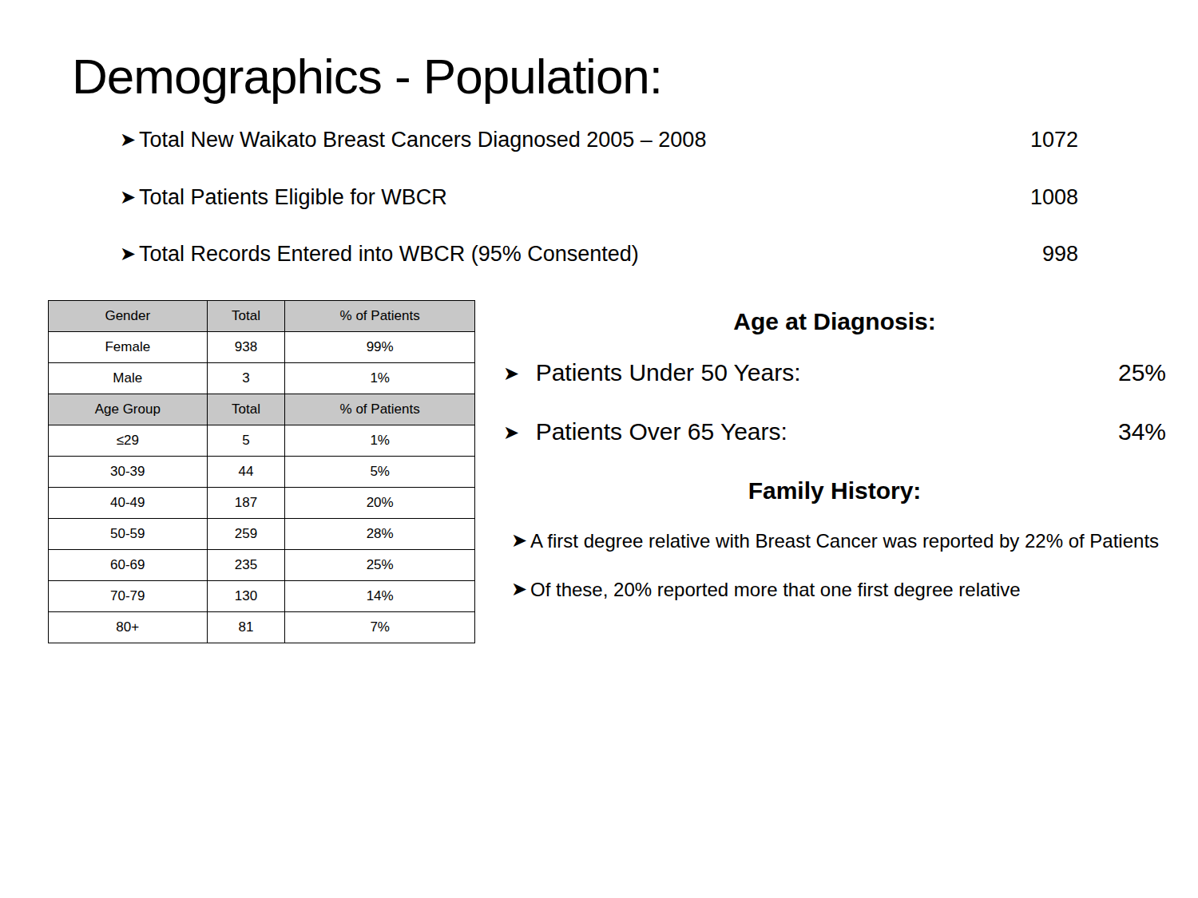Demographics - Population:
➤Total New Waikato Breast Cancers Diagnosed 2005 – 2008
1072
➤Total Patients Eligible for WBCR
1008
➤Total Records Entered into WBCR (95% Consented)
998
| Gender | Total | % of Patients |
| --- | --- | --- |
| Female | 938 | 99% |
| Male | 3 | 1% |
| Age Group | Total | % of Patients |
| ≤29 | 5 | 1% |
| 30-39 | 44 | 5% |
| 40-49 | 187 | 20% |
| 50-59 | 259 | 28% |
| 60-69 | 235 | 25% |
| 70-79 | 130 | 14% |
| 80+ | 81 | 7% |
Age at Diagnosis:
➤ Patients Under 50 Years:
25%
➤ Patients Over 65 Years:
34%
Family History:
➤A first degree relative with Breast Cancer was reported by 22% of Patients
➤Of these, 20% reported more that one first degree relative